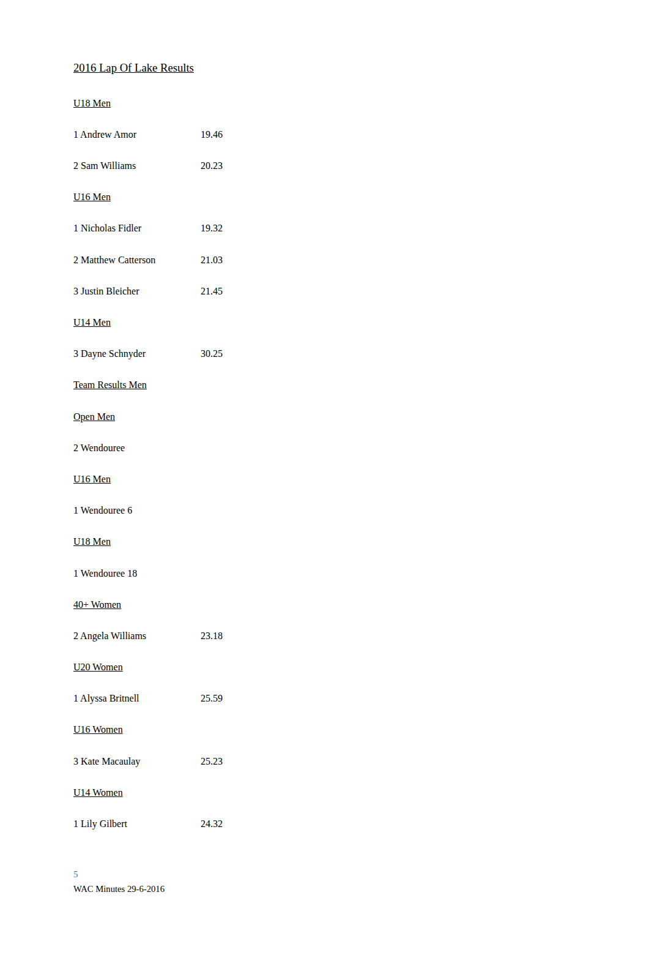2016 Lap Of Lake Results
U18 Men
1 Andrew Amor19.46
2 Sam Williams20.23
U16 Men
1 Nicholas Fidler19.32
2 Matthew Catterson21.03
3 Justin Bleicher21.45
U14 Men
3 Dayne Schnyder30.25
Team Results Men
Open Men
2 Wendouree
U16 Men
1 Wendouree 6
U18 Men
1 Wendouree 18
40+ Women
2 Angela Williams23.18
U20 Women
1 Alyssa Britnell25.59
U16 Women
3 Kate Macaulay25.23
U14 Women
1 Lily Gilbert24.32
5
WAC Minutes 29-6-2016